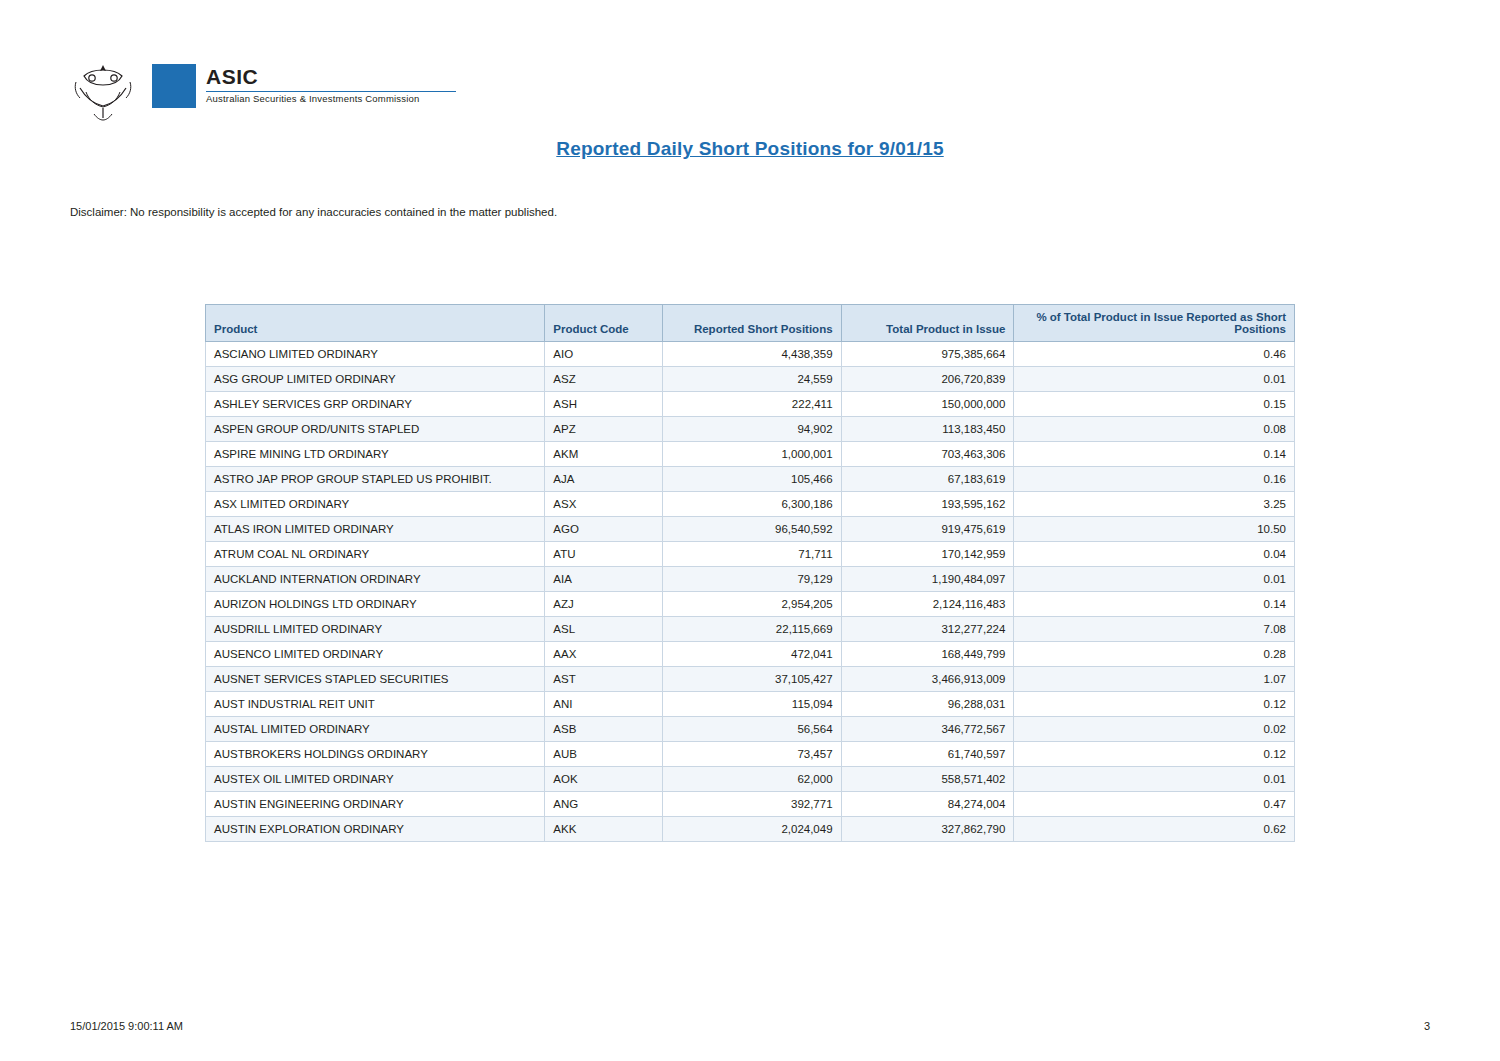ASIC
Australian Securities & Investments Commission
Reported Daily Short Positions for 9/01/15
Disclaimer: No responsibility is accepted for any inaccuracies contained in the matter published.
| Product | Product Code | Reported Short Positions | Total Product in Issue | % of Total Product in Issue Reported as Short Positions |
| --- | --- | --- | --- | --- |
| ASCIANO LIMITED ORDINARY | AIO | 4,438,359 | 975,385,664 | 0.46 |
| ASG GROUP LIMITED ORDINARY | ASZ | 24,559 | 206,720,839 | 0.01 |
| ASHLEY SERVICES GRP ORDINARY | ASH | 222,411 | 150,000,000 | 0.15 |
| ASPEN GROUP ORD/UNITS STAPLED | APZ | 94,902 | 113,183,450 | 0.08 |
| ASPIRE MINING LTD ORDINARY | AKM | 1,000,001 | 703,463,306 | 0.14 |
| ASTRO JAP PROP GROUP STAPLED US PROHIBIT. | AJA | 105,466 | 67,183,619 | 0.16 |
| ASX LIMITED ORDINARY | ASX | 6,300,186 | 193,595,162 | 3.25 |
| ATLAS IRON LIMITED ORDINARY | AGO | 96,540,592 | 919,475,619 | 10.50 |
| ATRUM COAL NL ORDINARY | ATU | 71,711 | 170,142,959 | 0.04 |
| AUCKLAND INTERNATION ORDINARY | AIA | 79,129 | 1,190,484,097 | 0.01 |
| AURIZON HOLDINGS LTD ORDINARY | AZJ | 2,954,205 | 2,124,116,483 | 0.14 |
| AUSDRILL LIMITED ORDINARY | ASL | 22,115,669 | 312,277,224 | 7.08 |
| AUSENCO LIMITED ORDINARY | AAX | 472,041 | 168,449,799 | 0.28 |
| AUSNET SERVICES STAPLED SECURITIES | AST | 37,105,427 | 3,466,913,009 | 1.07 |
| AUST INDUSTRIAL REIT UNIT | ANI | 115,094 | 96,288,031 | 0.12 |
| AUSTAL LIMITED ORDINARY | ASB | 56,564 | 346,772,567 | 0.02 |
| AUSTBROKERS HOLDINGS ORDINARY | AUB | 73,457 | 61,740,597 | 0.12 |
| AUSTEX OIL LIMITED ORDINARY | AOK | 62,000 | 558,571,402 | 0.01 |
| AUSTIN ENGINEERING ORDINARY | ANG | 392,771 | 84,274,004 | 0.47 |
| AUSTIN EXPLORATION ORDINARY | AKK | 2,024,049 | 327,862,790 | 0.62 |
15/01/2015 9:00:11 AM 3